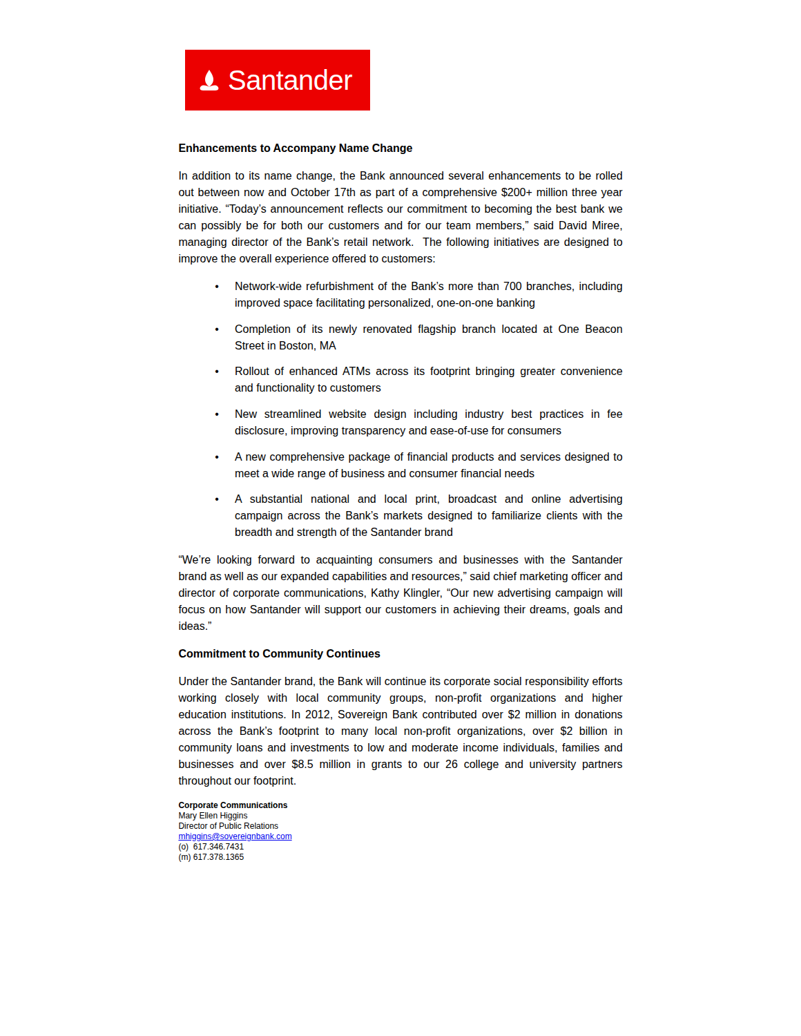Santander
Enhancements to Accompany Name Change
In addition to its name change, the Bank announced several enhancements to be rolled out between now and October 17th as part of a comprehensive $200+ million three year initiative. “Today’s announcement reflects our commitment to becoming the best bank we can possibly be for both our customers and for our team members,” said David Miree, managing director of the Bank’s retail network. The following initiatives are designed to improve the overall experience offered to customers:
Network-wide refurbishment of the Bank’s more than 700 branches, including improved space facilitating personalized, one-on-one banking
Completion of its newly renovated flagship branch located at One Beacon Street in Boston, MA
Rollout of enhanced ATMs across its footprint bringing greater convenience and functionality to customers
New streamlined website design including industry best practices in fee disclosure, improving transparency and ease-of-use for consumers
A new comprehensive package of financial products and services designed to meet a wide range of business and consumer financial needs
A substantial national and local print, broadcast and online advertising campaign across the Bank’s markets designed to familiarize clients with the breadth and strength of the Santander brand
“We’re looking forward to acquainting consumers and businesses with the Santander brand as well as our expanded capabilities and resources,” said chief marketing officer and director of corporate communications, Kathy Klingler, “Our new advertising campaign will focus on how Santander will support our customers in achieving their dreams, goals and ideas.”
Commitment to Community Continues
Under the Santander brand, the Bank will continue its corporate social responsibility efforts working closely with local community groups, non-profit organizations and higher education institutions. In 2012, Sovereign Bank contributed over $2 million in donations across the Bank’s footprint to many local non-profit organizations, over $2 billion in community loans and investments to low and moderate income individuals, families and businesses and over $8.5 million in grants to our 26 college and university partners throughout our footprint.
Corporate Communications
Mary Ellen Higgins
Director of Public Relations
mhiggins@sovereignbank.com
(o) 617.346.7431
(m) 617.378.1365